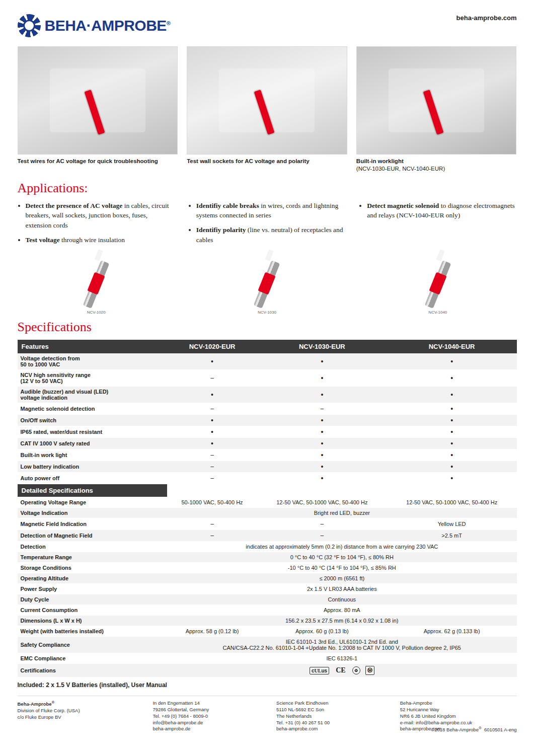BEHA·AMPROBE®
beha-amprobe.com
Test wires for AC voltage for quick troubleshooting
Test wall sockets for AC voltage and polarity
Built-in worklight(NCV-1030-EUR, NCV-1040-EUR)
Applications:
Detect the presence of AC voltage in cables, circuit breakers, wall sockets, junction boxes, fuses, extension cords
Test voltage through wire insulation
Identifiy cable breaks in wires, cords and lightning systems connected in series
Identifiy polarity (line vs. neutral) of receptacles and cables
Detect magnetic solenoid to diagnose electromagnets and relays (NCV-1040-EUR only)
NCV-1020
NCV-1030
NCV-1040
Specifications
| Features | NCV-1020-EUR | NCV-1030-EUR | NCV-1040-EUR |
| --- | --- | --- | --- |
| Voltage detection from 50 to 1000 VAC | • | • | • |
| NCV high sensitivity range (12 V to 50 VAC) | – | • | • |
| Audible (buzzer) and visual (LED) voltage indication | • | • | • |
| Magnetic solenoid detection | – | – | • |
| On/Off switch | • | • | • |
| IP65 rated, water/dust resistant | • | • | • |
| CAT IV 1000 V safety rated | • | • | • |
| Built-in work light | – | • | • |
| Low battery indication | – | • | • |
| Auto power off | – | • | • |
| Detailed Specifications | | | |
| Operating Voltage Range | 50-1000 VAC, 50-400 Hz | 12-50 VAC, 50-1000 VAC, 50-400 Hz | 12-50 VAC, 50-1000 VAC, 50-400 Hz |
| Voltage Indication | Bright red LED, buzzer |
| Magnetic Field Indication | – | – | Yellow LED |
| Detection of Magnetic Field | – | – | >2.5 mT |
| Detection | indicates at approximately 5mm (0.2 in) distance from a wire carrying 230 VAC |
| Temperature Range | 0 °C to 40 °C (32 °F to 104 °F), ≤ 80% RH |
| Storage Conditions | -10 °C to 40 °C (14 °F to 104 °F), ≤ 85% RH |
| Operating Altitude | ≤ 2000 m (6561 ft) |
| Power Supply | 2x 1.5 V LR03 AAA batteries |
| Duty Cycle | Continuous |
| Current Consumption | Approx. 80 mA |
| Dimensions (L x W x H) | 156.2 x 23.5 x 27.5 mm (6.14 x 0.92 x 1.08 in) |
| Weight (with batteries installed) | Approx. 58 g (0.12 lb) | Approx. 60 g (0.13 lb) | Approx. 62 g (0.133 lb) |
| Safety Compliance | IEC 61010-1 3rd Ed., UL61010-1 2nd Ed. and CAN/CSA-C22.2 No. 61010-1-04 +Update No. 1:2008 to CAT IV 1000 V, Pollution degree 2, IP65 |
| EMC Compliance | IEC 61326-1 |
| Certifications | c UL us CE ♻ Ⓜ |
Included: 2 x 1.5 V Batteries (installed), User Manual
Beha-Amprobe®
Division of Fluke Corp. (USA)
c/o Fluke Europe BV
In den Engematten 14
79286 Glottertal, Germany
Tel. +49 (0) 7684 - 8009-0
info@beha-amprobe.de
beha-amprobe.de
Science Park Eindhoven
5110 NL-5692 EC Son
The Netherlands
Tel. +31 (0) 40 267 51 00
beha-amprobe.com
Beha-Amprobe
52 Huricanne Way
NR6 6 JB United Kingdom
e-mail: info@beha-amprobe.co.uk
beha-amprobe.com
©2018 Beha-Amprobe® 6010501 A-eng